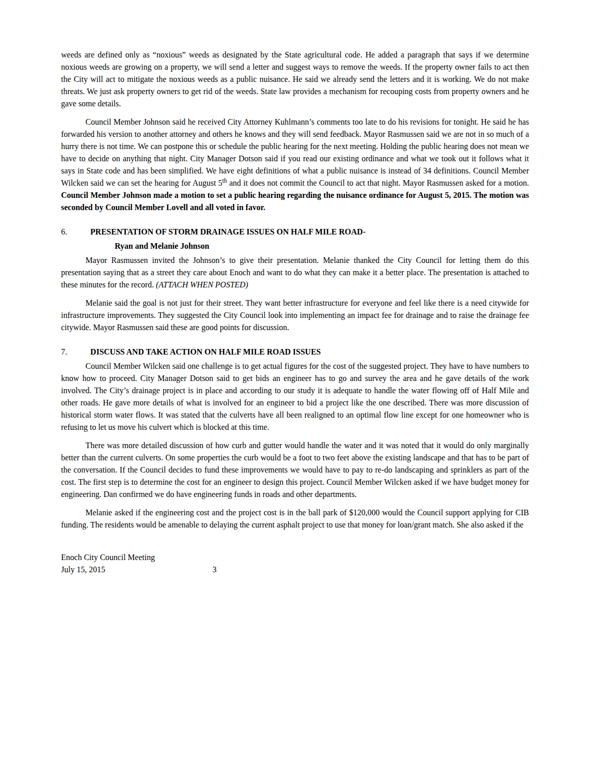weeds are defined only as “noxious” weeds as designated by the State agricultural code. He added a paragraph that says if we determine noxious weeds are growing on a property, we will send a letter and suggest ways to remove the weeds. If the property owner fails to act then the City will act to mitigate the noxious weeds as a public nuisance. He said we already send the letters and it is working. We do not make threats. We just ask property owners to get rid of the weeds. State law provides a mechanism for recouping costs from property owners and he gave some details.
Council Member Johnson said he received City Attorney Kuhlmann’s comments too late to do his revisions for tonight. He said he has forwarded his version to another attorney and others he knows and they will send feedback. Mayor Rasmussen said we are not in so much of a hurry there is not time. We can postpone this or schedule the public hearing for the next meeting. Holding the public hearing does not mean we have to decide on anything that night. City Manager Dotson said if you read our existing ordinance and what we took out it follows what it says in State code and has been simplified. We have eight definitions of what a public nuisance is instead of 34 definitions. Council Member Wilcken said we can set the hearing for August 5th and it does not commit the Council to act that night. Mayor Rasmussen asked for a motion. Council Member Johnson made a motion to set a public hearing regarding the nuisance ordinance for August 5, 2015. The motion was seconded by Council Member Lovell and all voted in favor.
6. Presentation of storm drainage issues on Half Mile Road-
Ryan and Melanie Johnson
Mayor Rasmussen invited the Johnson’s to give their presentation. Melanie thanked the City Council for letting them do this presentation saying that as a street they care about Enoch and want to do what they can make it a better place. The presentation is attached to these minutes for the record. (ATTACH WHEN POSTED)
Melanie said the goal is not just for their street. They want better infrastructure for everyone and feel like there is a need citywide for infrastructure improvements. They suggested the City Council look into implementing an impact fee for drainage and to raise the drainage fee citywide. Mayor Rasmussen said these are good points for discussion.
7. Discuss and take action on Half Mile Road issues
Council Member Wilcken said one challenge is to get actual figures for the cost of the suggested project. They have to have numbers to know how to proceed. City Manager Dotson said to get bids an engineer has to go and survey the area and he gave details of the work involved. The City’s drainage project is in place and according to our study it is adequate to handle the water flowing off of Half Mile and other roads. He gave more details of what is involved for an engineer to bid a project like the one described. There was more discussion of historical storm water flows. It was stated that the culverts have all been realigned to an optimal flow line except for one homeowner who is refusing to let us move his culvert which is blocked at this time.
There was more detailed discussion of how curb and gutter would handle the water and it was noted that it would do only marginally better than the current culverts. On some properties the curb would be a foot to two feet above the existing landscape and that has to be part of the conversation. If the Council decides to fund these improvements we would have to pay to re-do landscaping and sprinklers as part of the cost. The first step is to determine the cost for an engineer to design this project. Council Member Wilcken asked if we have budget money for engineering. Dan confirmed we do have engineering funds in roads and other departments.
Melanie asked if the engineering cost and the project cost is in the ball park of $120,000 would the Council support applying for CIB funding. The residents would be amenable to delaying the current asphalt project to use that money for loan/grant match. She also asked if the
Enoch City Council Meeting July 15, 20153